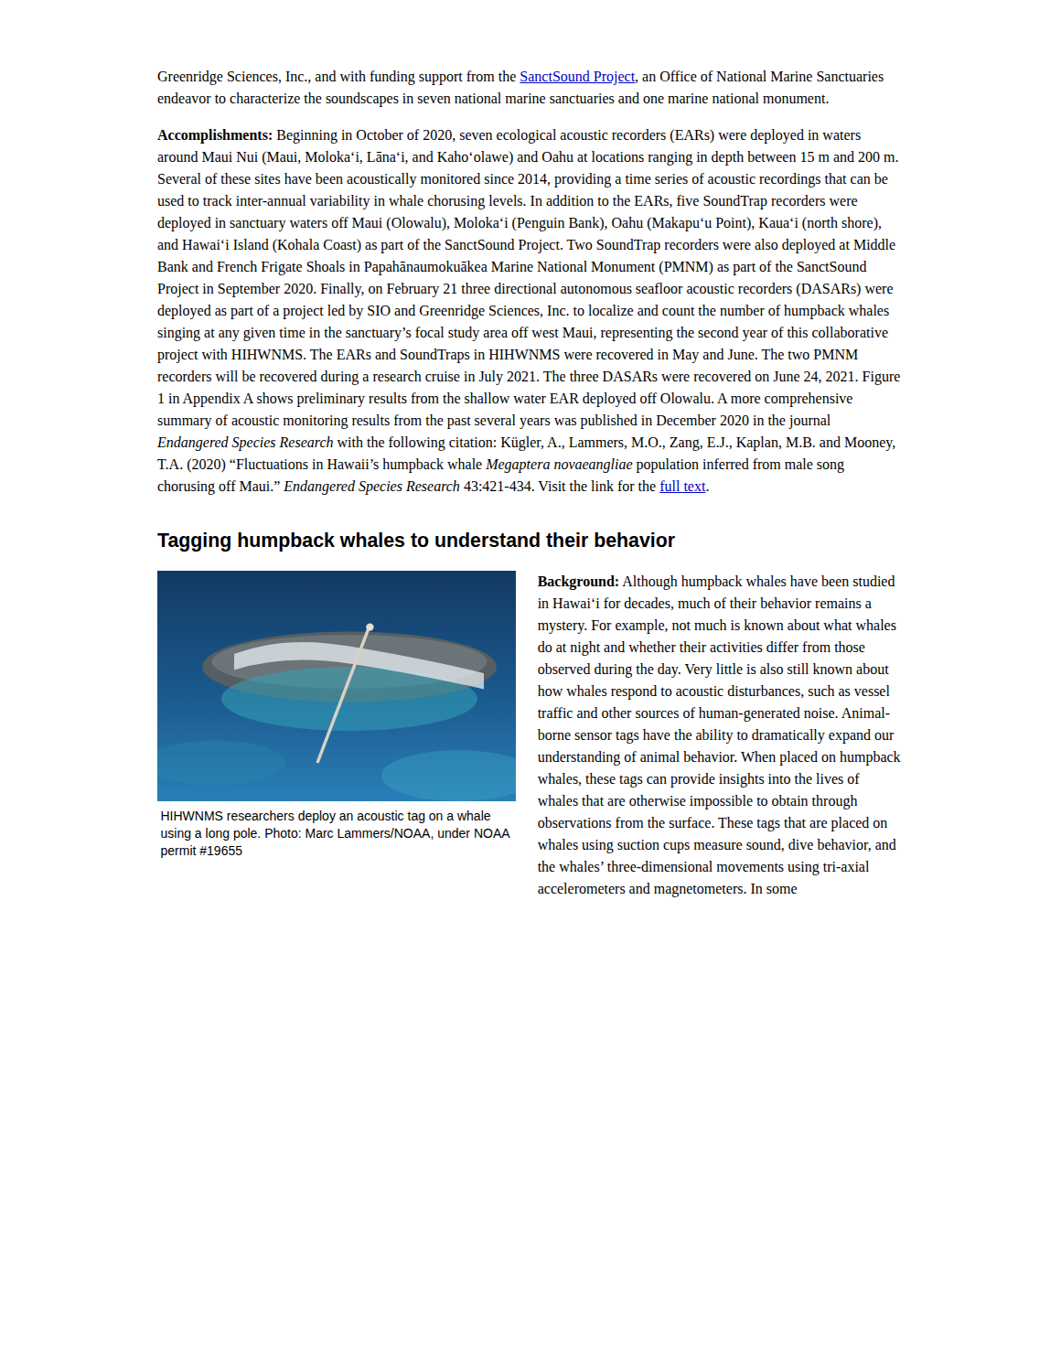Greenridge Sciences, Inc., and with funding support from the SanctSound Project, an Office of National Marine Sanctuaries endeavor to characterize the soundscapes in seven national marine sanctuaries and one marine national monument.
Accomplishments: Beginning in October of 2020, seven ecological acoustic recorders (EARs) were deployed in waters around Maui Nui (Maui, Molokaʻi, Lānaʻi, and Kahoʻolawe) and Oahu at locations ranging in depth between 15 m and 200 m. Several of these sites have been acoustically monitored since 2014, providing a time series of acoustic recordings that can be used to track inter-annual variability in whale chorusing levels. In addition to the EARs, five SoundTrap recorders were deployed in sanctuary waters off Maui (Olowalu), Molokaʻi (Penguin Bank), Oahu (Makapuʻu Point), Kauaʻi (north shore), and Hawaiʻi Island (Kohala Coast) as part of the SanctSound Project. Two SoundTrap recorders were also deployed at Middle Bank and French Frigate Shoals in Papahānaumokuākea Marine National Monument (PMNM) as part of the SanctSound Project in September 2020. Finally, on February 21 three directional autonomous seafloor acoustic recorders (DASARs) were deployed as part of a project led by SIO and Greenridge Sciences, Inc. to localize and count the number of humpback whales singing at any given time in the sanctuary’s focal study area off west Maui, representing the second year of this collaborative project with HIHWNMS. The EARs and SoundTraps in HIHWNMS were recovered in May and June. The two PMNM recorders will be recovered during a research cruise in July 2021. The three DASARs were recovered on June 24, 2021. Figure 1 in Appendix A shows preliminary results from the shallow water EAR deployed off Olowalu. A more comprehensive summary of acoustic monitoring results from the past several years was published in December 2020 in the journal Endangered Species Research with the following citation: Kügler, A., Lammers, M.O., Zang, E.J., Kaplan, M.B. and Mooney, T.A. (2020) “Fluctuations in Hawaii’s humpback whale Megaptera novaeangliae population inferred from male song chorusing off Maui.” Endangered Species Research 43:421-434. Visit the link for the full text.
Tagging humpback whales to understand their behavior
HIHWNMS researchers deploy an acoustic tag on a whale using a long pole. Photo: Marc Lammers/NOAA, under NOAA permit #19655
Background: Although humpback whales have been studied in Hawaiʻi for decades, much of their behavior remains a mystery. For example, not much is known about what whales do at night and whether their activities differ from those observed during the day. Very little is also still known about how whales respond to acoustic disturbances, such as vessel traffic and other sources of human-generated noise. Animal-borne sensor tags have the ability to dramatically expand our understanding of animal behavior. When placed on humpback whales, these tags can provide insights into the lives of whales that are otherwise impossible to obtain through observations from the surface. These tags that are placed on whales using suction cups measure sound, dive behavior, and the whales’ three-dimensional movements using tri-axial accelerometers and magnetometers. In some